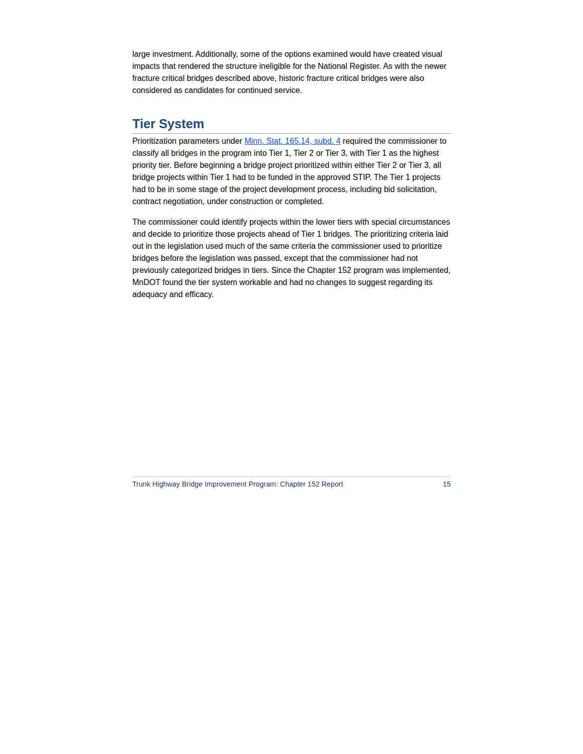large investment. Additionally, some of the options examined would have created visual impacts that rendered the structure ineligible for the National Register. As with the newer fracture critical bridges described above, historic fracture critical bridges were also considered as candidates for continued service.
Tier System
Prioritization parameters under Minn. Stat. 165.14, subd. 4 required the commissioner to classify all bridges in the program into Tier 1, Tier 2 or Tier 3, with Tier 1 as the highest priority tier. Before beginning a bridge project prioritized within either Tier 2 or Tier 3, all bridge projects within Tier 1 had to be funded in the approved STIP. The Tier 1 projects had to be in some stage of the project development process, including bid solicitation, contract negotiation, under construction or completed.
The commissioner could identify projects within the lower tiers with special circumstances and decide to prioritize those projects ahead of Tier 1 bridges. The prioritizing criteria laid out in the legislation used much of the same criteria the commissioner used to prioritize bridges before the legislation was passed, except that the commissioner had not previously categorized bridges in tiers. Since the Chapter 152 program was implemented, MnDOT found the tier system workable and had no changes to suggest regarding its adequacy and efficacy.
Trunk Highway Bridge Improvement Program: Chapter 152 Report 15